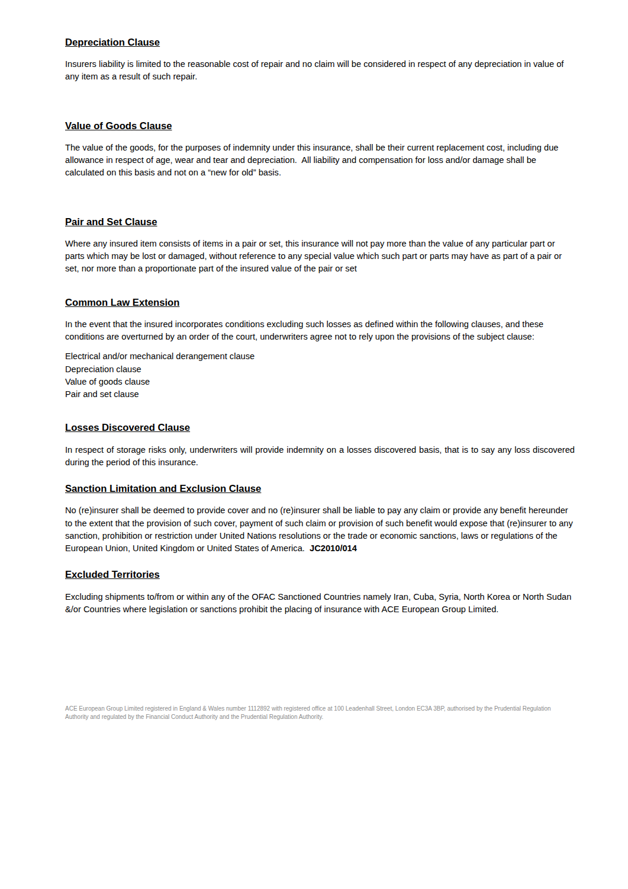Depreciation Clause
Insurers liability is limited to the reasonable cost of repair and no claim will be considered in respect of any depreciation in value of any item as a result of such repair.
Value of Goods Clause
The value of the goods, for the purposes of indemnity under this insurance, shall be their current replacement cost, including due allowance in respect of age, wear and tear and depreciation. All liability and compensation for loss and/or damage shall be calculated on this basis and not on a “new for old” basis.
Pair and Set Clause
Where any insured item consists of items in a pair or set, this insurance will not pay more than the value of any particular part or parts which may be lost or damaged, without reference to any special value which such part or parts may have as part of a pair or set, nor more than a proportionate part of the insured value of the pair or set
Common Law Extension
In the event that the insured incorporates conditions excluding such losses as defined within the following clauses, and these conditions are overturned by an order of the court, underwriters agree not to rely upon the provisions of the subject clause:
Electrical and/or mechanical derangement clause
Depreciation clause
Value of goods clause
Pair and set clause
Losses Discovered Clause
In respect of storage risks only, underwriters will provide indemnity on a losses discovered basis, that is to say any loss discovered during the period of this insurance.
Sanction Limitation and Exclusion Clause
No (re)insurer shall be deemed to provide cover and no (re)insurer shall be liable to pay any claim or provide any benefit hereunder to the extent that the provision of such cover, payment of such claim or provision of such benefit would expose that (re)insurer to any sanction, prohibition or restriction under United Nations resolutions or the trade or economic sanctions, laws or regulations of the European Union, United Kingdom or United States of America. JC2010/014
Excluded Territories
Excluding shipments to/from or within any of the OFAC Sanctioned Countries namely Iran, Cuba, Syria, North Korea or North Sudan &/or Countries where legislation or sanctions prohibit the placing of insurance with ACE European Group Limited.
ACE European Group Limited registered in England & Wales number 1112892 with registered office at 100 Leadenhall Street, London EC3A 3BP, authorised by the Prudential Regulation Authority and regulated by the Financial Conduct Authority and the Prudential Regulation Authority.